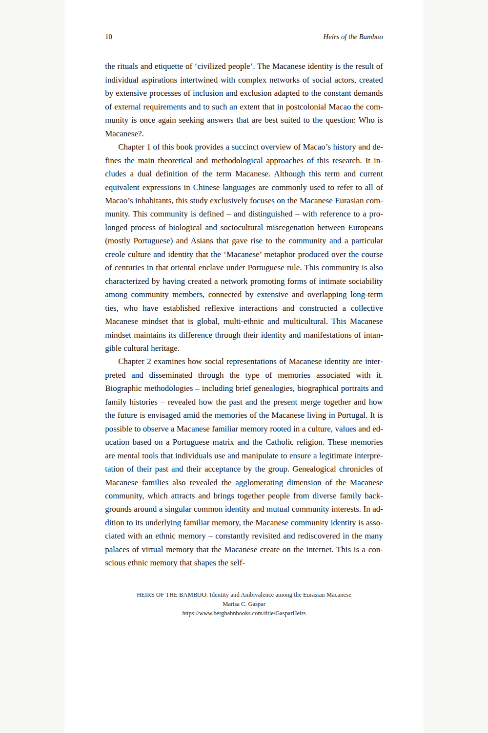10 Heirs of the Bamboo
the rituals and etiquette of ‘civilized people’. The Macanese identity is the result of individual aspirations intertwined with complex networks of social actors, created by extensive processes of inclusion and exclusion adapted to the constant demands of external requirements and to such an extent that in postcolonial Macao the community is once again seeking answers that are best suited to the question: Who is Macanese?.
Chapter 1 of this book provides a succinct overview of Macao’s history and defines the main theoretical and methodological approaches of this research. It includes a dual definition of the term Macanese. Although this term and current equivalent expressions in Chinese languages are commonly used to refer to all of Macao’s inhabitants, this study exclusively focuses on the Macanese Eurasian community. This community is defined – and distinguished – with reference to a prolonged process of biological and sociocultural miscegenation between Europeans (mostly Portuguese) and Asians that gave rise to the community and a particular creole culture and identity that the ‘Macanese’ metaphor produced over the course of centuries in that oriental enclave under Portuguese rule. This community is also characterized by having created a network promoting forms of intimate sociability among community members, connected by extensive and overlapping long-term ties, who have established reflexive interactions and constructed a collective Macanese mindset that is global, multi-ethnic and multicultural. This Macanese mindset maintains its difference through their identity and manifestations of intangible cultural heritage.
Chapter 2 examines how social representations of Macanese identity are interpreted and disseminated through the type of memories associated with it. Biographic methodologies – including brief genealogies, biographical portraits and family histories – revealed how the past and the present merge together and how the future is envisaged amid the memories of the Macanese living in Portugal. It is possible to observe a Macanese familiar memory rooted in a culture, values and education based on a Portuguese matrix and the Catholic religion. These memories are mental tools that individuals use and manipulate to ensure a legitimate interpretation of their past and their acceptance by the group. Genealogical chronicles of Macanese families also revealed the agglomerating dimension of the Macanese community, which attracts and brings together people from diverse family backgrounds around a singular common identity and mutual community interests. In addition to its underlying familiar memory, the Macanese community identity is associated with an ethnic memory – constantly revisited and rediscovered in the many palaces of virtual memory that the Macanese create on the internet. This is a conscious ethnic memory that shapes the self-
HEIRS OF THE BAMBOO: Identity and Ambivalence among the Eurasian Macanese
Marisa C. Gaspar
https://www.berghahnbooks.com/title/GasparHeirs